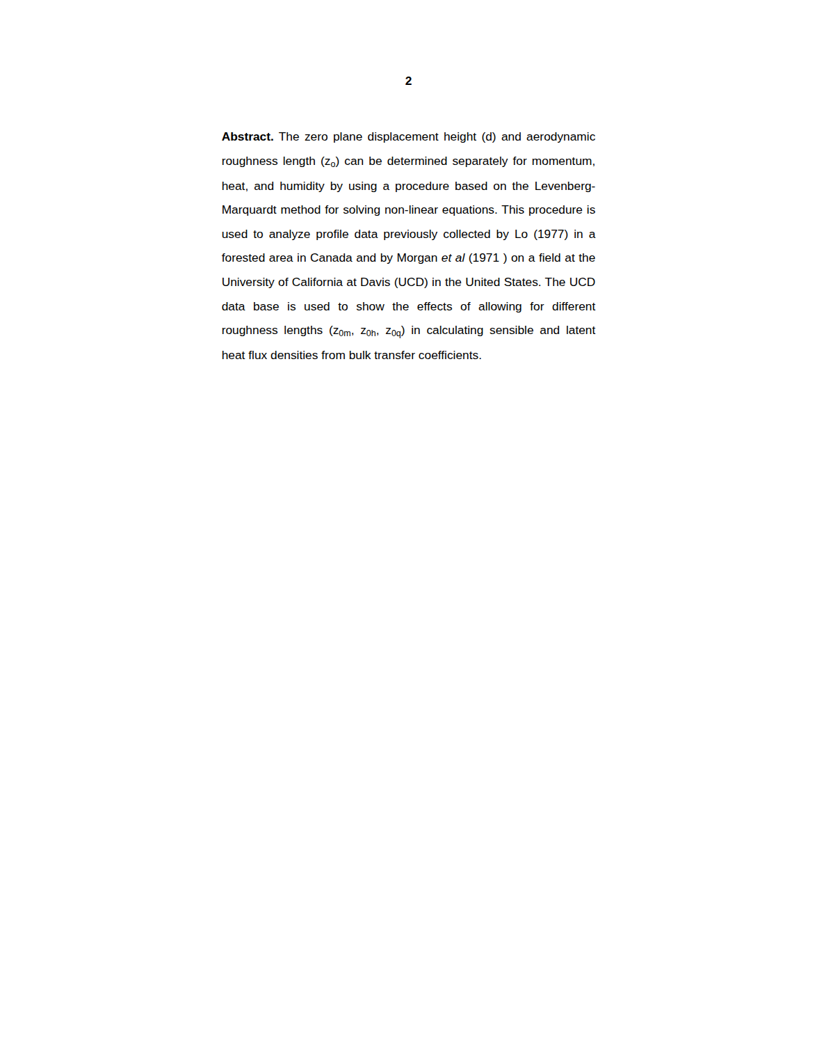2
Abstract. The zero plane displacement height (d) and aerodynamic roughness length (zo) can be determined separately for momentum, heat, and humidity by using a procedure based on the Levenberg-Marquardt method for solving non-linear equations. This procedure is used to analyze profile data previously collected by Lo (1977) in a forested area in Canada and by Morgan et al (1971 ) on a field at the University of California at Davis (UCD) in the United States. The UCD data base is used to show the effects of allowing for different roughness lengths (z0m, z0h, z0q) in calculating sensible and latent heat flux densities from bulk transfer coefficients.